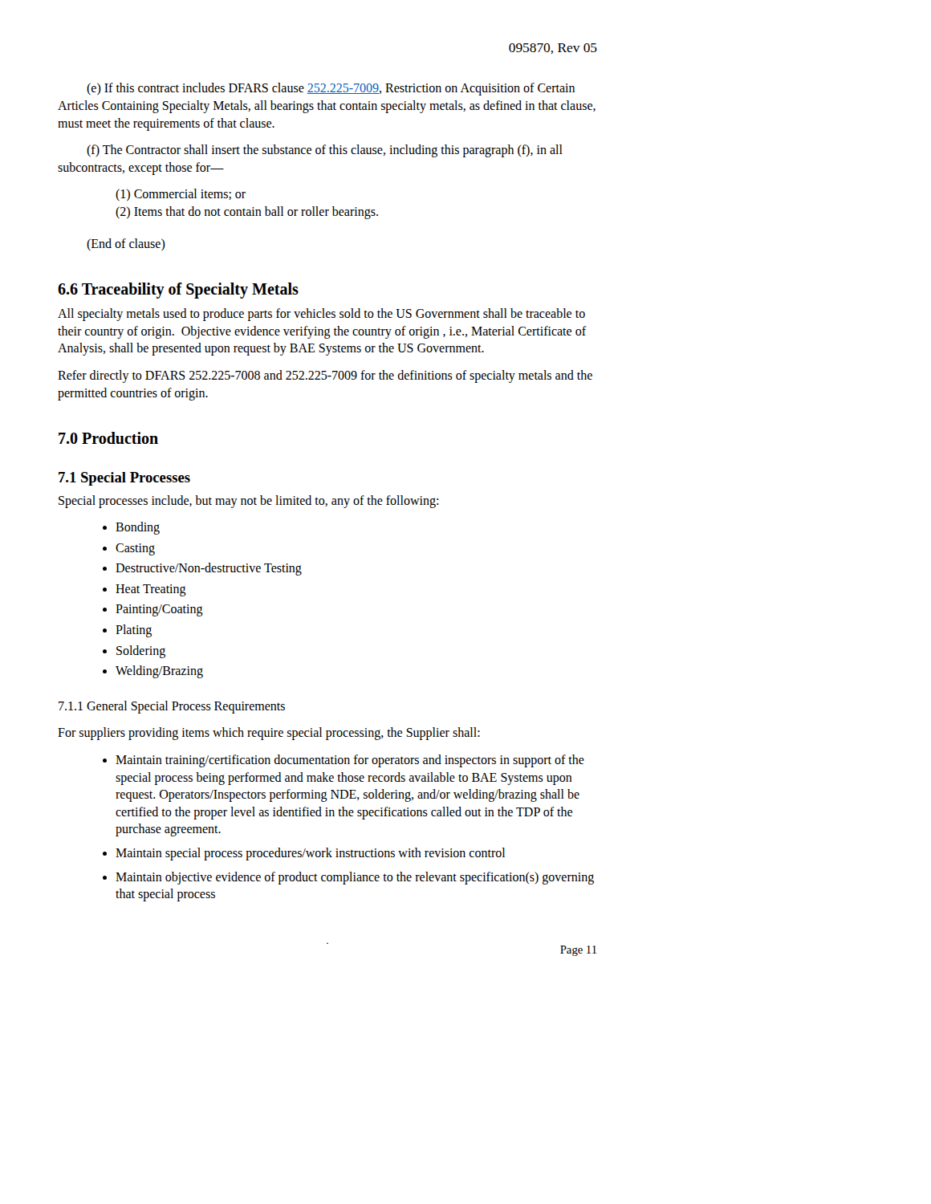095870, Rev 05
(e) If this contract includes DFARS clause 252.225-7009, Restriction on Acquisition of Certain Articles Containing Specialty Metals, all bearings that contain specialty metals, as defined in that clause, must meet the requirements of that clause.
(f) The Contractor shall insert the substance of this clause, including this paragraph (f), in all subcontracts, except those for—
(1) Commercial items; or
(2) Items that do not contain ball or roller bearings.
(End of clause)
6.6 Traceability of Specialty Metals
All specialty metals used to produce parts for vehicles sold to the US Government shall be traceable to their country of origin. Objective evidence verifying the country of origin , i.e., Material Certificate of Analysis, shall be presented upon request by BAE Systems or the US Government.
Refer directly to DFARS 252.225-7008 and 252.225-7009 for the definitions of specialty metals and the permitted countries of origin.
7.0 Production
7.1 Special Processes
Special processes include, but may not be limited to, any of the following:
Bonding
Casting
Destructive/Non-destructive Testing
Heat Treating
Painting/Coating
Plating
Soldering
Welding/Brazing
7.1.1 General Special Process Requirements
For suppliers providing items which require special processing, the Supplier shall:
Maintain training/certification documentation for operators and inspectors in support of the special process being performed and make those records available to BAE Systems upon request. Operators/Inspectors performing NDE, soldering, and/or welding/brazing shall be certified to the proper level as identified in the specifications called out in the TDP of the purchase agreement.
Maintain special process procedures/work instructions with revision control
Maintain objective evidence of product compliance to the relevant specification(s) governing that special process
.
Page 11